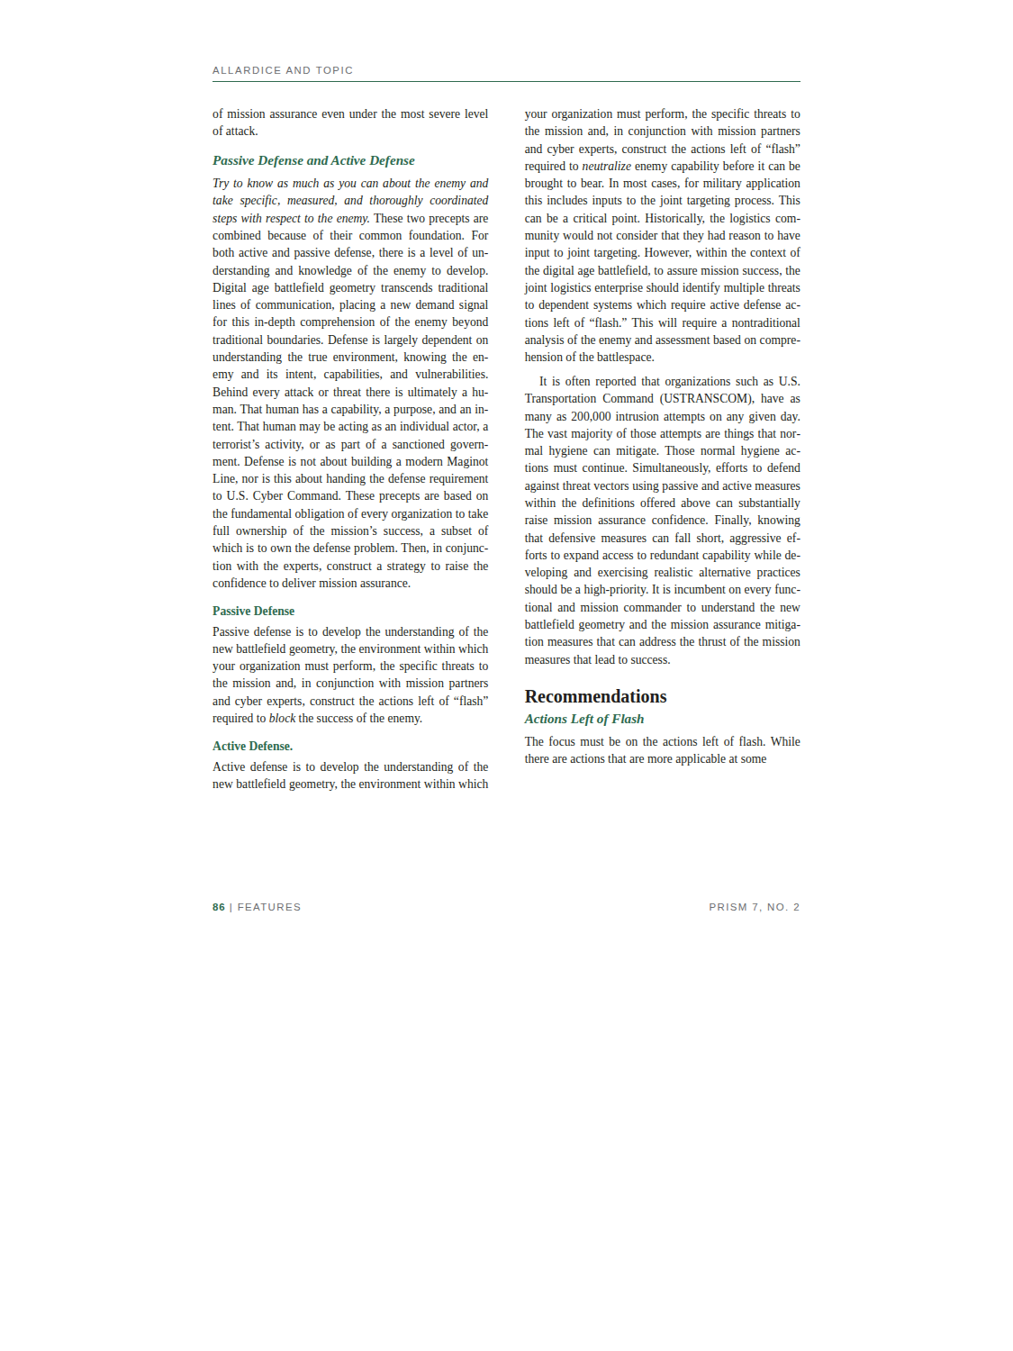Allardice and Topic
of mission assurance even under the most severe level of attack.
Passive Defense and Active Defense
Try to know as much as you can about the enemy and take specific, measured, and thoroughly coordinated steps with respect to the enemy. These two precepts are combined because of their common foundation. For both active and passive defense, there is a level of understanding and knowledge of the enemy to develop. Digital age battlefield geometry transcends traditional lines of communication, placing a new demand signal for this in-depth comprehension of the enemy beyond traditional boundaries. Defense is largely dependent on understanding the true environment, knowing the enemy and its intent, capabilities, and vulnerabilities. Behind every attack or threat there is ultimately a human. That human has a capability, a purpose, and an intent. That human may be acting as an individual actor, a terrorist’s activity, or as part of a sanctioned government. Defense is not about building a modern Maginot Line, nor is this about handing the defense requirement to U.S. Cyber Command. These precepts are based on the fundamental obligation of every organization to take full ownership of the mission’s success, a subset of which is to own the defense problem. Then, in conjunction with the experts, construct a strategy to raise the confidence to deliver mission assurance.
Passive Defense
Passive defense is to develop the understanding of the new battlefield geometry, the environment within which your organization must perform, the specific threats to the mission and, in conjunction with mission partners and cyber experts, construct the actions left of “flash” required to block the success of the enemy.
Active Defense.
Active defense is to develop the understanding of the new battlefield geometry, the environment within which your organization must perform, the specific threats to the mission and, in conjunction with mission partners and cyber experts, construct the actions left of “flash” required to neutralize enemy capability before it can be brought to bear. In most cases, for military application this includes inputs to the joint targeting process. This can be a critical point. Historically, the logistics community would not consider that they had reason to have input to joint targeting. However, within the context of the digital age battlefield, to assure mission success, the joint logistics enterprise should identify multiple threats to dependent systems which require active defense actions left of “flash.” This will require a nontraditional analysis of the enemy and assessment based on comprehension of the battlespace.
It is often reported that organizations such as U.S. Transportation Command (USTRANSCOM), have as many as 200,000 intrusion attempts on any given day. The vast majority of those attempts are things that normal hygiene can mitigate. Those normal hygiene actions must continue. Simultaneously, efforts to defend against threat vectors using passive and active measures within the definitions offered above can substantially raise mission assurance confidence. Finally, knowing that defensive measures can fall short, aggressive efforts to expand access to redundant capability while developing and exercising realistic alternative practices should be a high-priority. It is incumbent on every functional and mission commander to understand the new battlefield geometry and the mission assurance mitigation measures that can address the thrust of the mission measures that lead to success.
Recommendations
Actions Left of Flash
The focus must be on the actions left of flash. While there are actions that are more applicable at some
86 | Features
PRISM 7, No. 2